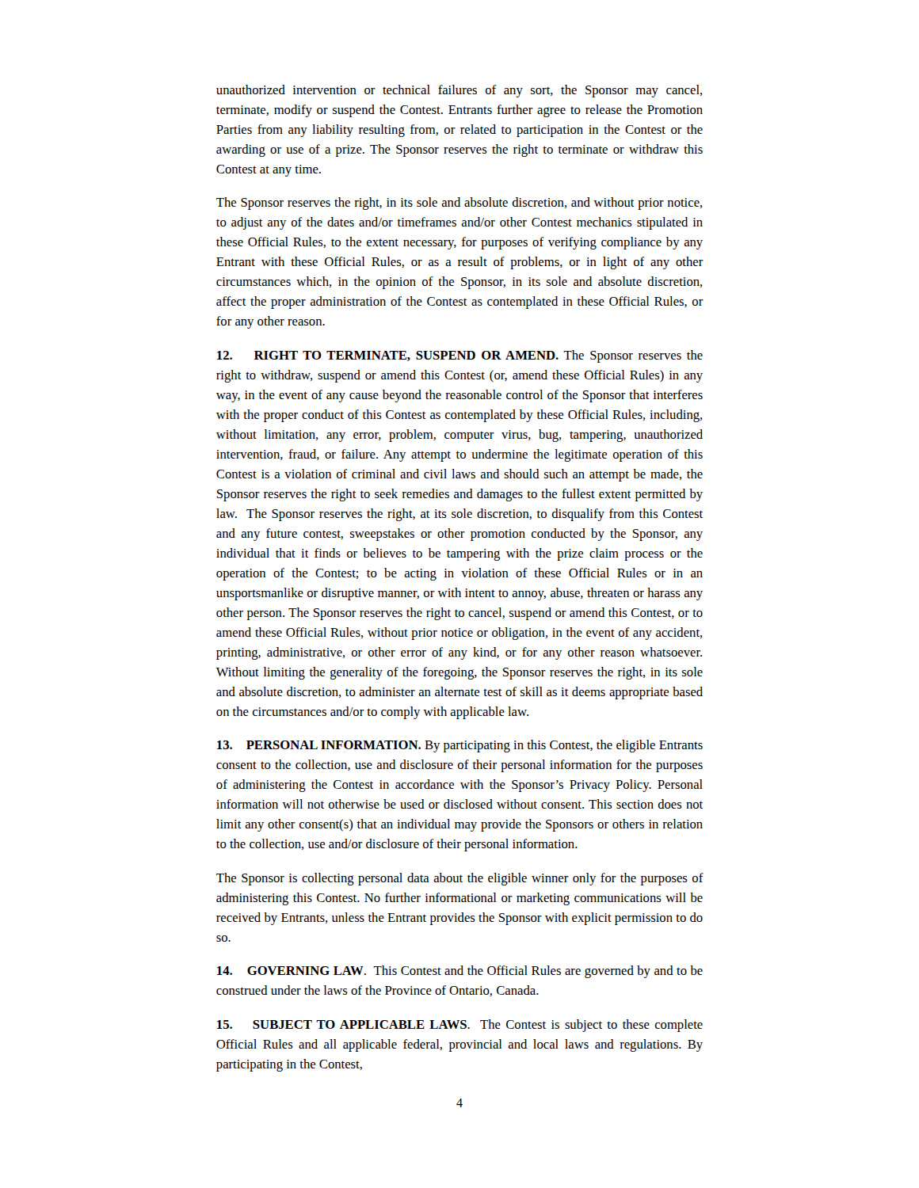unauthorized intervention or technical failures of any sort, the Sponsor may cancel, terminate, modify or suspend the Contest. Entrants further agree to release the Promotion Parties from any liability resulting from, or related to participation in the Contest or the awarding or use of a prize. The Sponsor reserves the right to terminate or withdraw this Contest at any time.
The Sponsor reserves the right, in its sole and absolute discretion, and without prior notice, to adjust any of the dates and/or timeframes and/or other Contest mechanics stipulated in these Official Rules, to the extent necessary, for purposes of verifying compliance by any Entrant with these Official Rules, or as a result of problems, or in light of any other circumstances which, in the opinion of the Sponsor, in its sole and absolute discretion, affect the proper administration of the Contest as contemplated in these Official Rules, or for any other reason.
12. RIGHT TO TERMINATE, SUSPEND OR AMEND. The Sponsor reserves the right to withdraw, suspend or amend this Contest (or, amend these Official Rules) in any way, in the event of any cause beyond the reasonable control of the Sponsor that interferes with the proper conduct of this Contest as contemplated by these Official Rules, including, without limitation, any error, problem, computer virus, bug, tampering, unauthorized intervention, fraud, or failure. Any attempt to undermine the legitimate operation of this Contest is a violation of criminal and civil laws and should such an attempt be made, the Sponsor reserves the right to seek remedies and damages to the fullest extent permitted by law. The Sponsor reserves the right, at its sole discretion, to disqualify from this Contest and any future contest, sweepstakes or other promotion conducted by the Sponsor, any individual that it finds or believes to be tampering with the prize claim process or the operation of the Contest; to be acting in violation of these Official Rules or in an unsportsmanlike or disruptive manner, or with intent to annoy, abuse, threaten or harass any other person. The Sponsor reserves the right to cancel, suspend or amend this Contest, or to amend these Official Rules, without prior notice or obligation, in the event of any accident, printing, administrative, or other error of any kind, or for any other reason whatsoever. Without limiting the generality of the foregoing, the Sponsor reserves the right, in its sole and absolute discretion, to administer an alternate test of skill as it deems appropriate based on the circumstances and/or to comply with applicable law.
13. PERSONAL INFORMATION. By participating in this Contest, the eligible Entrants consent to the collection, use and disclosure of their personal information for the purposes of administering the Contest in accordance with the Sponsor’s Privacy Policy. Personal information will not otherwise be used or disclosed without consent. This section does not limit any other consent(s) that an individual may provide the Sponsors or others in relation to the collection, use and/or disclosure of their personal information.
The Sponsor is collecting personal data about the eligible winner only for the purposes of administering this Contest. No further informational or marketing communications will be received by Entrants, unless the Entrant provides the Sponsor with explicit permission to do so.
14. GOVERNING LAW. This Contest and the Official Rules are governed by and to be construed under the laws of the Province of Ontario, Canada.
15. SUBJECT TO APPLICABLE LAWS. The Contest is subject to these complete Official Rules and all applicable federal, provincial and local laws and regulations. By participating in the Contest,
4